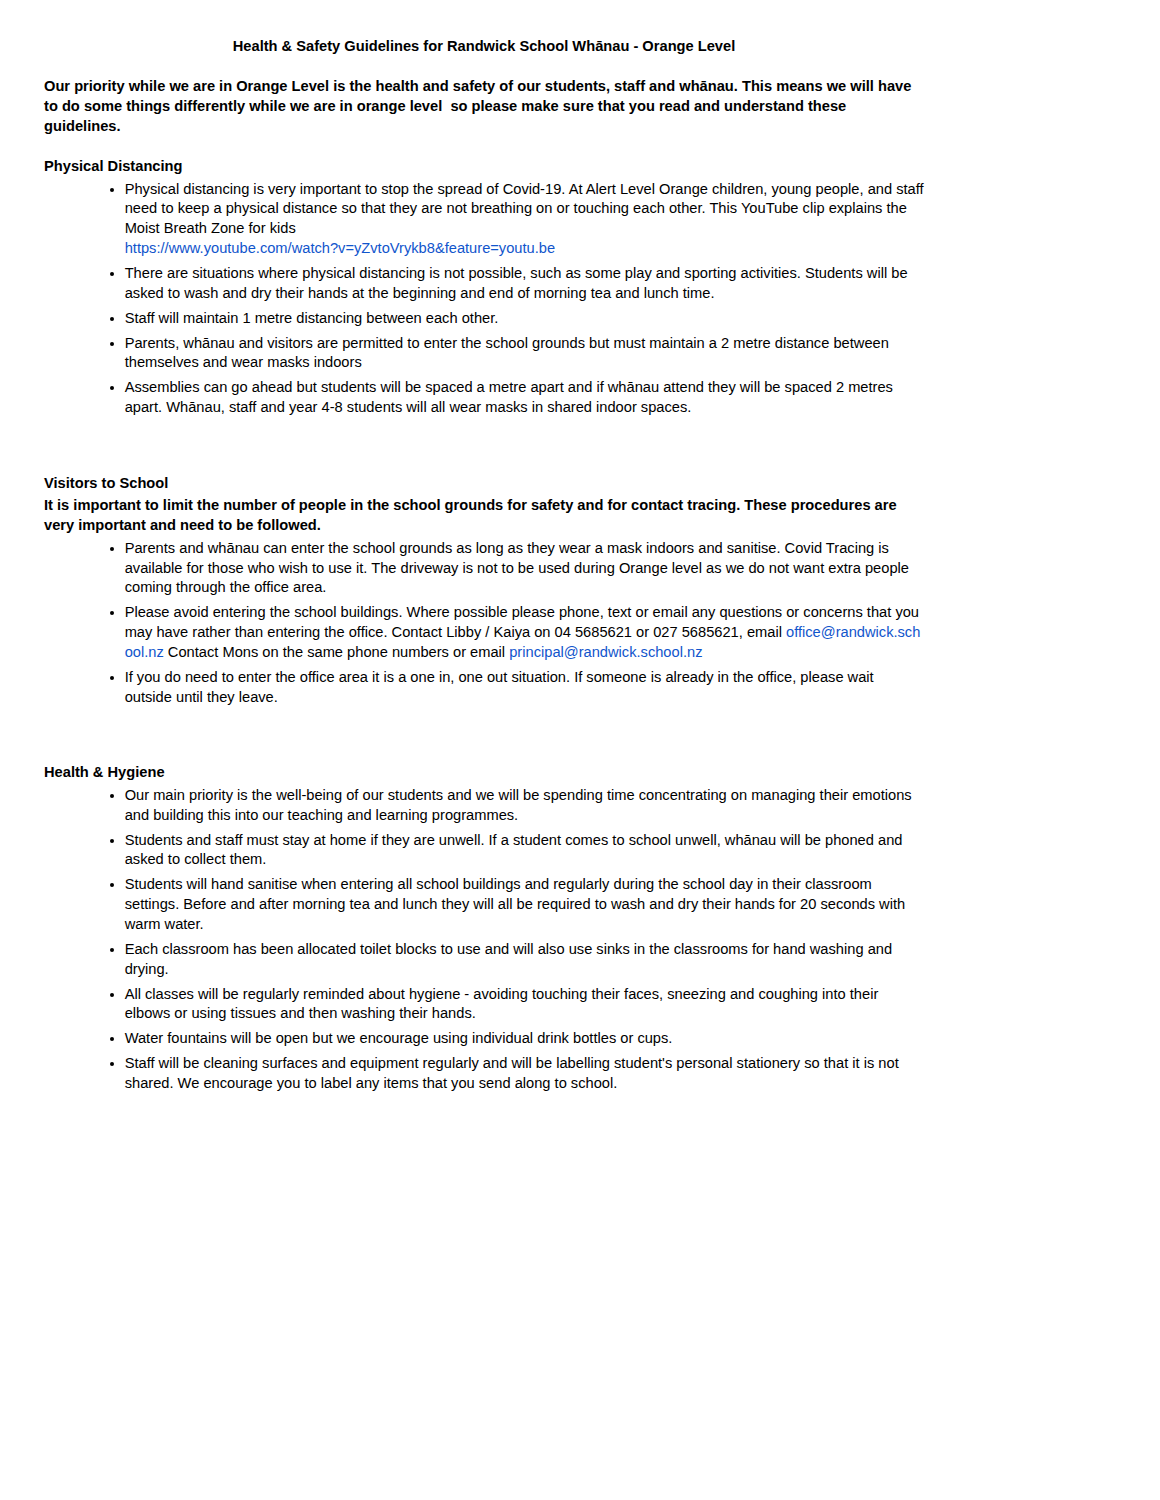Health & Safety Guidelines for Randwick School Whānau - Orange Level
Our priority while we are in Orange Level is the health and safety of our students, staff and whānau. This means we will have to do some things differently while we are in orange level so please make sure that you read and understand these guidelines.
Physical Distancing
Physical distancing is very important to stop the spread of Covid-19. At Alert Level Orange children, young people, and staff need to keep a physical distance so that they are not breathing on or touching each other. This YouTube clip explains the Moist Breath Zone for kids
https://www.youtube.com/watch?v=yZvtoVrykb8&feature=youtu.be
There are situations where physical distancing is not possible, such as some play and sporting activities. Students will be asked to wash and dry their hands at the beginning and end of morning tea and lunch time.
Staff will maintain 1 metre distancing between each other.
Parents, whānau and visitors are permitted to enter the school grounds but must maintain a 2 metre distance between themselves and wear masks indoors
Assemblies can go ahead but students will be spaced a metre apart and if whānau attend they will be spaced 2 metres apart. Whānau, staff and year 4-8 students will all wear masks in shared indoor spaces.
Visitors to School
It is important to limit the number of people in the school grounds for safety and for contact tracing. These procedures are very important and need to be followed.
Parents and whānau can enter the school grounds as long as they wear a mask indoors and sanitise. Covid Tracing is available for those who wish to use it. The driveway is not to be used during Orange level as we do not want extra people coming through the office area.
Please avoid entering the school buildings. Where possible please phone, text or email any questions or concerns that you may have rather than entering the office. Contact Libby / Kaiya on 04 5685621 or 027 5685621, email office@randwick.school.nz Contact Mons on the same phone numbers or email principal@randwick.school.nz
If you do need to enter the office area it is a one in, one out situation. If someone is already in the office, please wait outside until they leave.
Health & Hygiene
Our main priority is the well-being of our students and we will be spending time concentrating on managing their emotions and building this into our teaching and learning programmes.
Students and staff must stay at home if they are unwell. If a student comes to school unwell, whānau will be phoned and asked to collect them.
Students will hand sanitise when entering all school buildings and regularly during the school day in their classroom settings. Before and after morning tea and lunch they will all be required to wash and dry their hands for 20 seconds with warm water.
Each classroom has been allocated toilet blocks to use and will also use sinks in the classrooms for hand washing and drying.
All classes will be regularly reminded about hygiene - avoiding touching their faces, sneezing and coughing into their elbows or using tissues and then washing their hands.
Water fountains will be open but we encourage using individual drink bottles or cups.
Staff will be cleaning surfaces and equipment regularly and will be labelling student's personal stationery so that it is not shared. We encourage you to label any items that you send along to school.